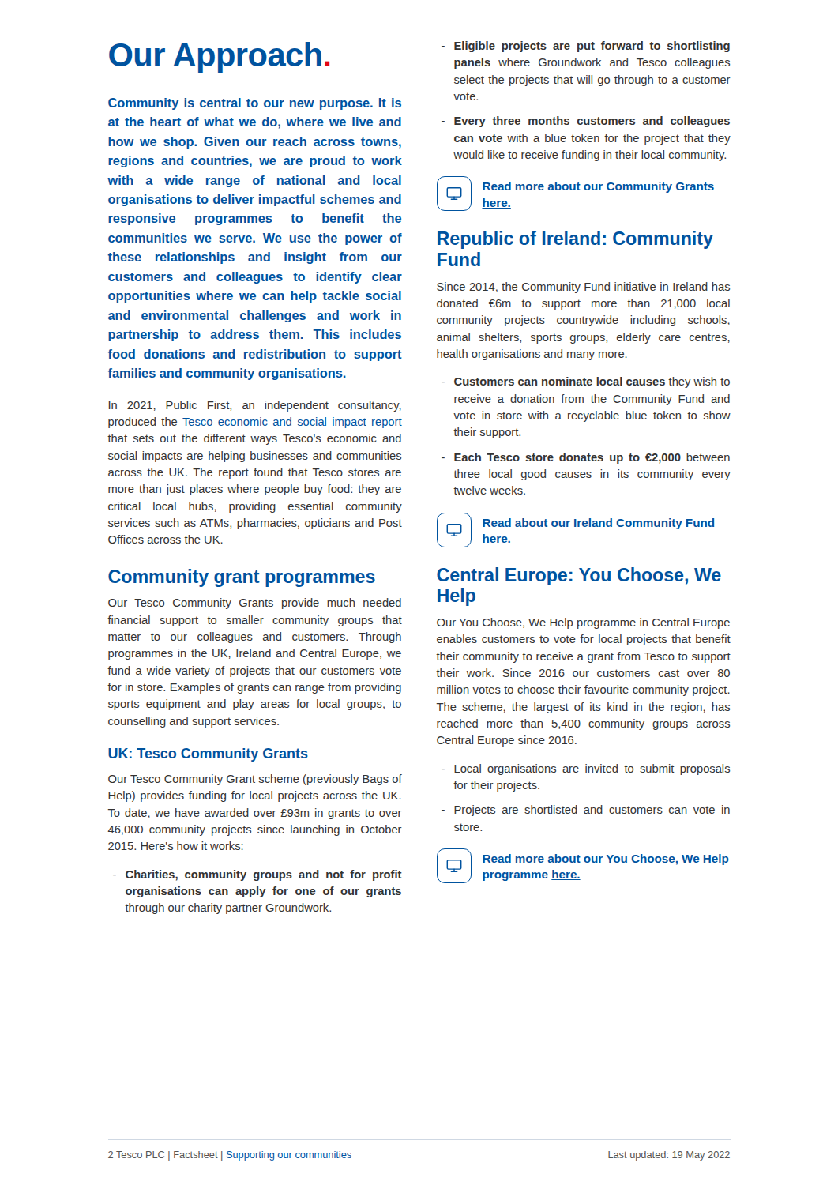Our Approach.
Community is central to our new purpose. It is at the heart of what we do, where we live and how we shop. Given our reach across towns, regions and countries, we are proud to work with a wide range of national and local organisations to deliver impactful schemes and responsive programmes to benefit the communities we serve. We use the power of these relationships and insight from our customers and colleagues to identify clear opportunities where we can help tackle social and environmental challenges and work in partnership to address them. This includes food donations and redistribution to support families and community organisations.
In 2021, Public First, an independent consultancy, produced the Tesco economic and social impact report that sets out the different ways Tesco's economic and social impacts are helping businesses and communities across the UK. The report found that Tesco stores are more than just places where people buy food: they are critical local hubs, providing essential community services such as ATMs, pharmacies, opticians and Post Offices across the UK.
Community grant programmes
Our Tesco Community Grants provide much needed financial support to smaller community groups that matter to our colleagues and customers. Through programmes in the UK, Ireland and Central Europe, we fund a wide variety of projects that our customers vote for in store. Examples of grants can range from providing sports equipment and play areas for local groups, to counselling and support services.
UK: Tesco Community Grants
Our Tesco Community Grant scheme (previously Bags of Help) provides funding for local projects across the UK. To date, we have awarded over £93m in grants to over 46,000 community projects since launching in October 2015. Here's how it works:
Charities, community groups and not for profit organisations can apply for one of our grants through our charity partner Groundwork.
Eligible projects are put forward to shortlisting panels where Groundwork and Tesco colleagues select the projects that will go through to a customer vote.
Every three months customers and colleagues can vote with a blue token for the project that they would like to receive funding in their local community.
Read more about our Community Grants here.
Republic of Ireland: Community Fund
Since 2014, the Community Fund initiative in Ireland has donated €6m to support more than 21,000 local community projects countrywide including schools, animal shelters, sports groups, elderly care centres, health organisations and many more.
Customers can nominate local causes they wish to receive a donation from the Community Fund and vote in store with a recyclable blue token to show their support.
Each Tesco store donates up to €2,000 between three local good causes in its community every twelve weeks.
Read about our Ireland Community Fund here.
Central Europe: You Choose, We Help
Our You Choose, We Help programme in Central Europe enables customers to vote for local projects that benefit their community to receive a grant from Tesco to support their work. Since 2016 our customers cast over 80 million votes to choose their favourite community project. The scheme, the largest of its kind in the region, has reached more than 5,400 community groups across Central Europe since 2016.
Local organisations are invited to submit proposals for their projects.
Projects are shortlisted and customers can vote in store.
Read more about our You Choose, We Help programme here.
2 Tesco PLC | Factsheet | Supporting our communities
Last updated: 19 May 2022